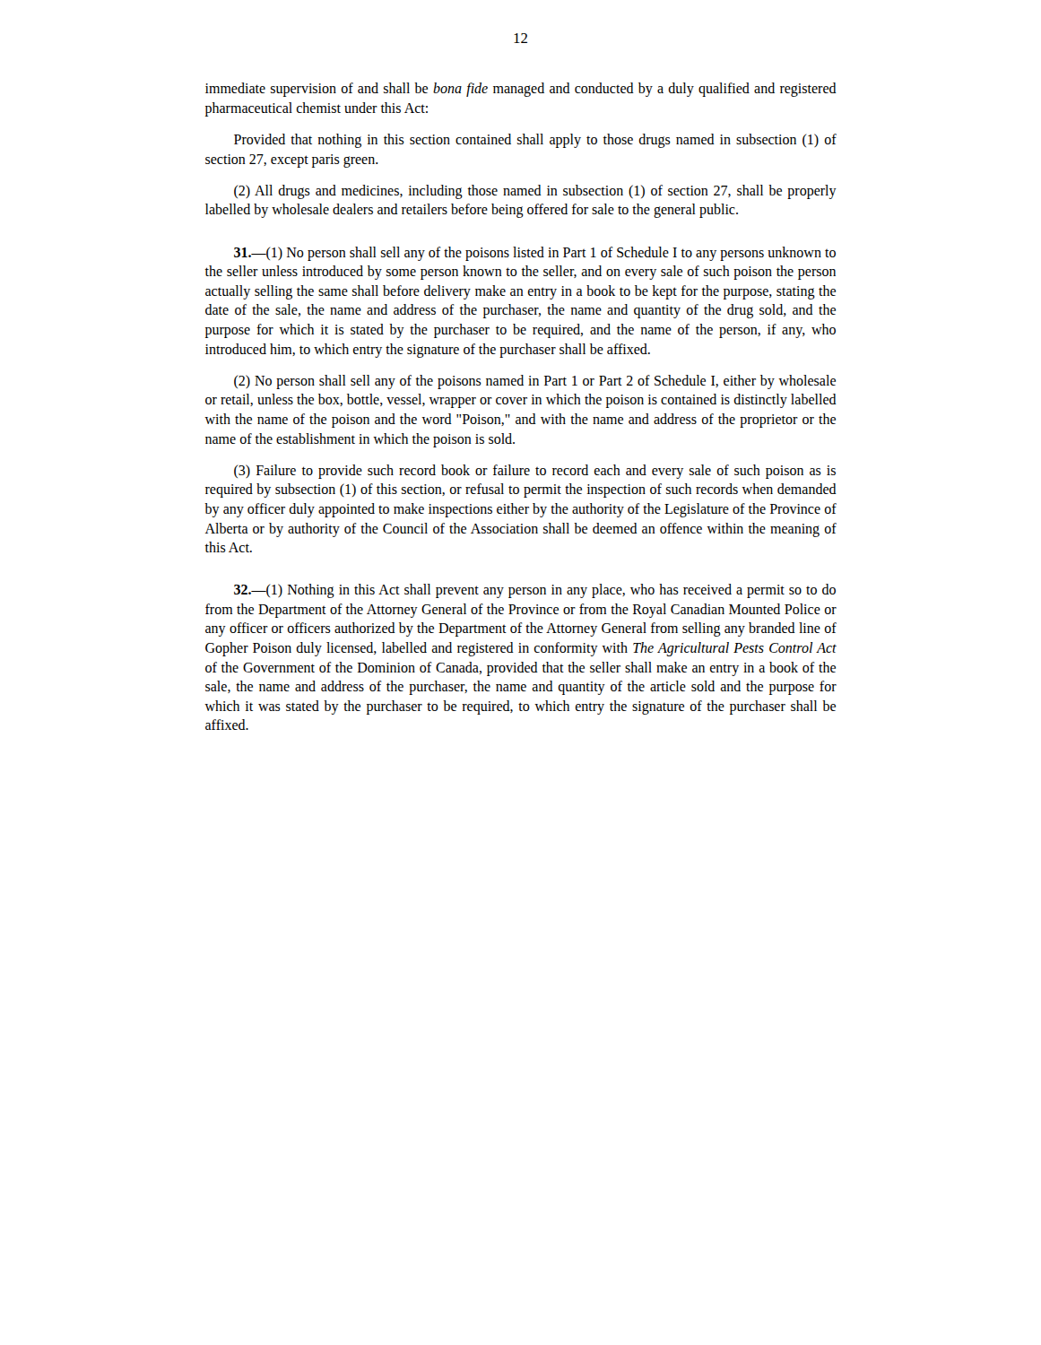12
immediate supervision of and shall be bona fide managed and conducted by a duly qualified and registered pharmaceutical chemist under this Act:
Provided that nothing in this section contained shall apply to those drugs named in subsection (1) of section 27, except paris green.
(2) All drugs and medicines, including those named in subsection (1) of section 27, shall be properly labelled by wholesale dealers and retailers before being offered for sale to the general public.
31.—(1) No person shall sell any of the poisons listed in Part 1 of Schedule I to any persons unknown to the seller unless introduced by some person known to the seller, and on every sale of such poison the person actually selling the same shall before delivery make an entry in a book to be kept for the purpose, stating the date of the sale, the name and address of the purchaser, the name and quantity of the drug sold, and the purpose for which it is stated by the purchaser to be required, and the name of the person, if any, who introduced him, to which entry the signature of the purchaser shall be affixed.
(2) No person shall sell any of the poisons named in Part 1 or Part 2 of Schedule I, either by wholesale or retail, unless the box, bottle, vessel, wrapper or cover in which the poison is contained is distinctly labelled with the name of the poison and the word "Poison," and with the name and address of the proprietor or the name of the establishment in which the poison is sold.
(3) Failure to provide such record book or failure to record each and every sale of such poison as is required by subsection (1) of this section, or refusal to permit the inspection of such records when demanded by any officer duly appointed to make inspections either by the authority of the Legislature of the Province of Alberta or by authority of the Council of the Association shall be deemed an offence within the meaning of this Act.
32.—(1) Nothing in this Act shall prevent any person in any place, who has received a permit so to do from the Department of the Attorney General of the Province or from the Royal Canadian Mounted Police or any officer or officers authorized by the Department of the Attorney General from selling any branded line of Gopher Poison duly licensed, labelled and registered in conformity with The Agricultural Pests Control Act of the Government of the Dominion of Canada, provided that the seller shall make an entry in a book of the sale, the name and address of the purchaser, the name and quantity of the article sold and the purpose for which it was stated by the purchaser to be required, to which entry the signature of the purchaser shall be affixed.